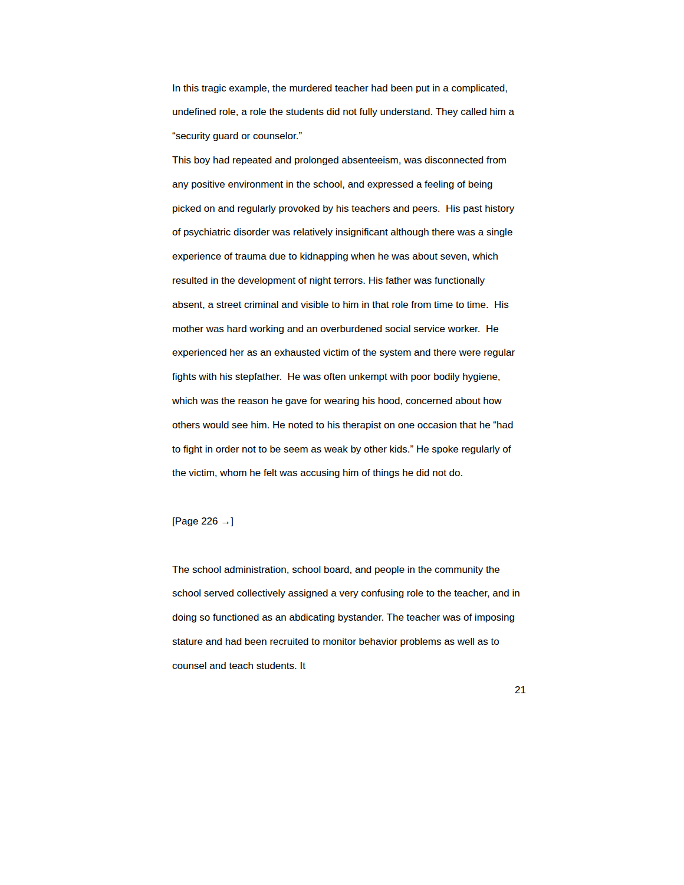In this tragic example, the murdered teacher had been put in a complicated, undefined role, a role the students did not fully understand. They called him a “security guard or counselor.”
This boy had repeated and prolonged absenteeism, was disconnected from any positive environment in the school, and expressed a feeling of being picked on and regularly provoked by his teachers and peers. His past history of psychiatric disorder was relatively insignificant although there was a single experience of trauma due to kidnapping when he was about seven, which resulted in the development of night terrors. His father was functionally absent, a street criminal and visible to him in that role from time to time. His mother was hard working and an overburdened social service worker. He experienced her as an exhausted victim of the system and there were regular fights with his stepfather. He was often unkempt with poor bodily hygiene, which was the reason he gave for wearing his hood, concerned about how others would see him. He noted to his therapist on one occasion that he “had to fight in order not to be seem as weak by other kids.” He spoke regularly of the victim, whom he felt was accusing him of things he did not do.
[Page 226 →]
The school administration, school board, and people in the community the school served collectively assigned a very confusing role to the teacher, and in doing so functioned as an abdicating bystander. The teacher was of imposing stature and had been recruited to monitor behavior problems as well as to counsel and teach students. It
21